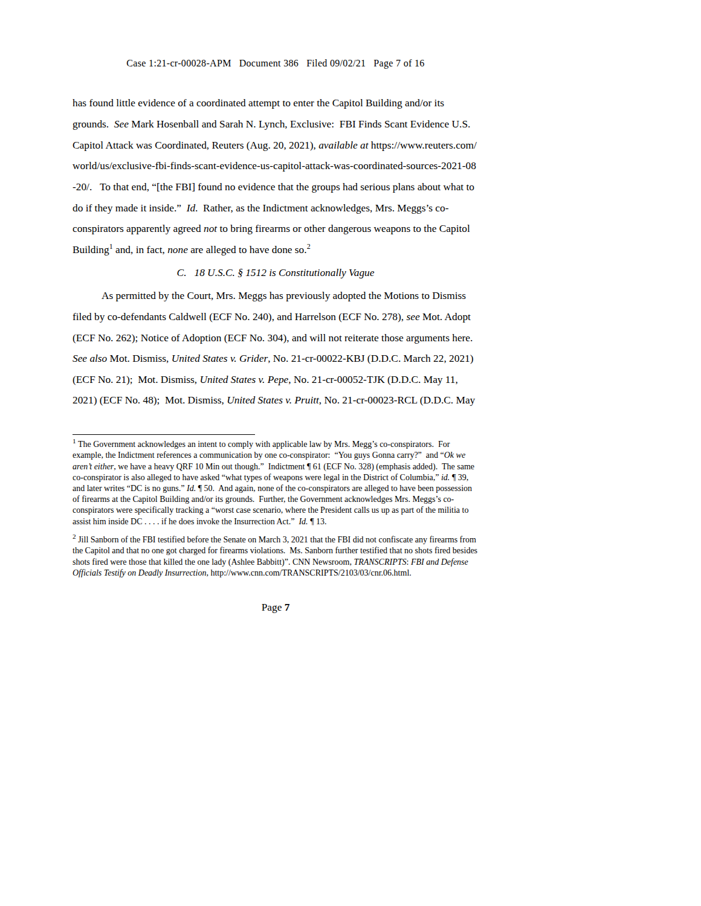Case 1:21-cr-00028-APM Document 386 Filed 09/02/21 Page 7 of 16
has found little evidence of a coordinated attempt to enter the Capitol Building and/or its grounds. See Mark Hosenball and Sarah N. Lynch, Exclusive: FBI Finds Scant Evidence U.S. Capitol Attack was Coordinated, Reuters (Aug. 20, 2021), available at https://www.reuters.com/world/us/exclusive-fbi-finds-scant-evidence-us-capitol-attack-was-coordinated-sources-2021-08-20/. To that end, “[the FBI] found no evidence that the groups had serious plans about what to do if they made it inside.” Id. Rather, as the Indictment acknowledges, Mrs. Meggs’s co-conspirators apparently agreed not to bring firearms or other dangerous weapons to the Capitol Building1 and, in fact, none are alleged to have done so.2
C. 18 U.S.C. § 1512 is Constitutionally Vague
As permitted by the Court, Mrs. Meggs has previously adopted the Motions to Dismiss filed by co-defendants Caldwell (ECF No. 240), and Harrelson (ECF No. 278), see Mot. Adopt (ECF No. 262); Notice of Adoption (ECF No. 304), and will not reiterate those arguments here. See also Mot. Dismiss, United States v. Grider, No. 21-cr-00022-KBJ (D.D.C. March 22, 2021) (ECF No. 21); Mot. Dismiss, United States v. Pepe, No. 21-cr-00052-TJK (D.D.C. May 11, 2021) (ECF No. 48); Mot. Dismiss, United States v. Pruitt, No. 21-cr-00023-RCL (D.D.C. May
1 The Government acknowledges an intent to comply with applicable law by Mrs. Megg’s co-conspirators. For example, the Indictment references a communication by one co-conspirator: “You guys Gonna carry?” and “Ok we aren’t either, we have a heavy QRF 10 Min out though.” Indictment ¶ 61 (ECF No. 328) (emphasis added). The same co-conspirator is also alleged to have asked “what types of weapons were legal in the District of Columbia,” id. ¶ 39, and later writes “DC is no guns.” Id. ¶ 50. And again, none of the co-conspirators are alleged to have been possession of firearms at the Capitol Building and/or its grounds. Further, the Government acknowledges Mrs. Meggs’s co-conspirators were specifically tracking a “worst case scenario, where the President calls us up as part of the militia to assist him inside DC . . . . if he does invoke the Insurrection Act.” Id. ¶ 13.
2 Jill Sanborn of the FBI testified before the Senate on March 3, 2021 that the FBI did not confiscate any firearms from the Capitol and that no one got charged for firearms violations. Ms. Sanborn further testified that no shots fired besides shots fired were those that killed the one lady (Ashlee Babbitt)”. CNN Newsroom, TRANSCRIPTS: FBI and Defense Officials Testify on Deadly Insurrection, http://www.cnn.com/TRANSCRIPTS/2103/03/cnr.06.html.
Page 7